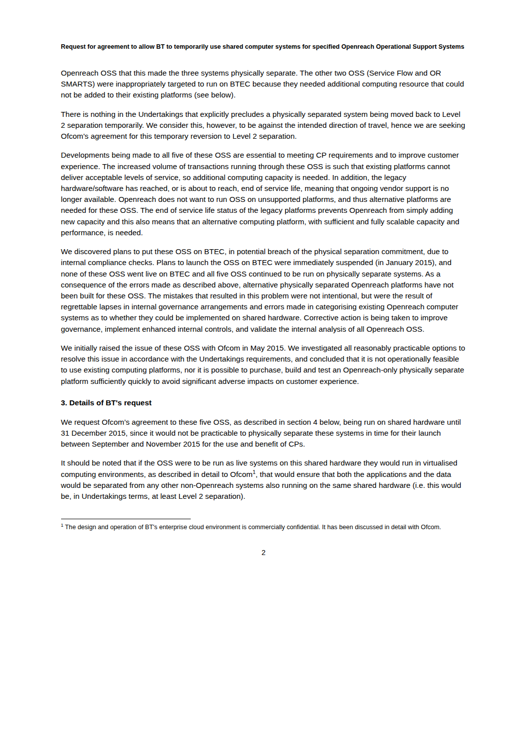Request for agreement to allow BT to temporarily use shared computer systems for specified Openreach Operational Support Systems
Openreach OSS that this made the three systems physically separate. The other two OSS (Service Flow and OR SMARTS) were inappropriately targeted to run on BTEC because they needed additional computing resource that could not be added to their existing platforms (see below).
There is nothing in the Undertakings that explicitly precludes a physically separated system being moved back to Level 2 separation temporarily. We consider this, however, to be against the intended direction of travel, hence we are seeking Ofcom's agreement for this temporary reversion to Level 2 separation.
Developments being made to all five of these OSS are essential to meeting CP requirements and to improve customer experience. The increased volume of transactions running through these OSS is such that existing platforms cannot deliver acceptable levels of service, so additional computing capacity is needed. In addition, the legacy hardware/software has reached, or is about to reach, end of service life, meaning that ongoing vendor support is no longer available. Openreach does not want to run OSS on unsupported platforms, and thus alternative platforms are needed for these OSS. The end of service life status of the legacy platforms prevents Openreach from simply adding new capacity and this also means that an alternative computing platform, with sufficient and fully scalable capacity and performance, is needed.
We discovered plans to put these OSS on BTEC, in potential breach of the physical separation commitment, due to internal compliance checks. Plans to launch the OSS on BTEC were immediately suspended (in January 2015), and none of these OSS went live on BTEC and all five OSS continued to be run on physically separate systems. As a consequence of the errors made as described above, alternative physically separated Openreach platforms have not been built for these OSS. The mistakes that resulted in this problem were not intentional, but were the result of regrettable lapses in internal governance arrangements and errors made in categorising existing Openreach computer systems as to whether they could be implemented on shared hardware. Corrective action is being taken to improve governance, implement enhanced internal controls, and validate the internal analysis of all Openreach OSS.
We initially raised the issue of these OSS with Ofcom in May 2015. We investigated all reasonably practicable options to resolve this issue in accordance with the Undertakings requirements, and concluded that it is not operationally feasible to use existing computing platforms, nor it is possible to purchase, build and test an Openreach-only physically separate platform sufficiently quickly to avoid significant adverse impacts on customer experience.
3. Details of BT's request
We request Ofcom’s agreement to these five OSS, as described in section 4 below, being run on shared hardware until 31 December 2015, since it would not be practicable to physically separate these systems in time for their launch between September and November 2015 for the use and benefit of CPs.
It should be noted that if the OSS were to be run as live systems on this shared hardware they would run in virtualised computing environments, as described in detail to Ofcom1, that would ensure that both the applications and the data would be separated from any other non-Openreach systems also running on the same shared hardware (i.e. this would be, in Undertakings terms, at least Level 2 separation).
1 The design and operation of BT's enterprise cloud environment is commercially confidential. It has been discussed in detail with Ofcom.
2